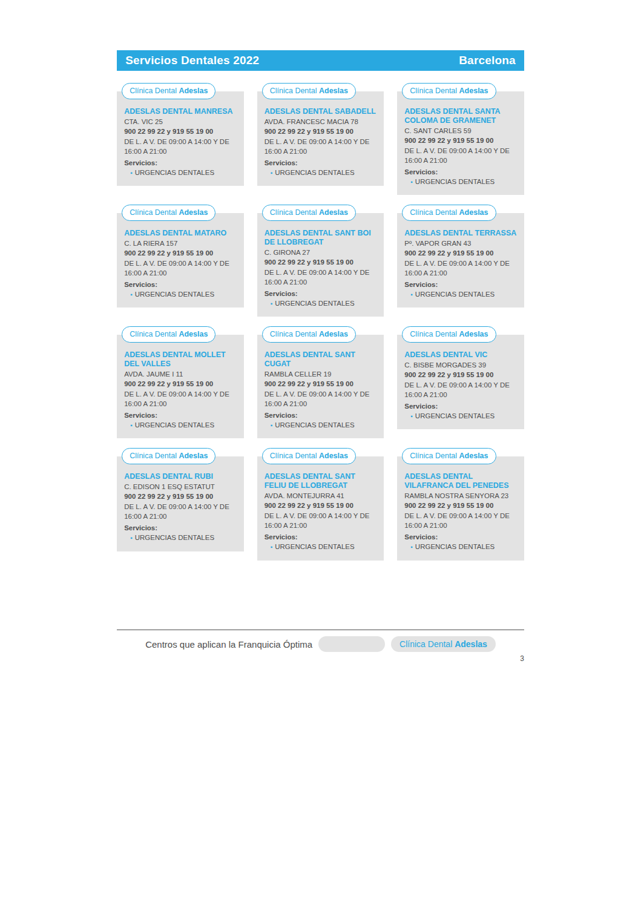Servicios Dentales 2022
Barcelona
Clínica Dental Adeslas
ADESLAS DENTAL MANRESA
CTA. VIC 25
900 22 99 22 y 919 55 19 00
DE L. A V. DE 09:00 A 14:00 Y DE 16:00 A 21:00
Servicios:
URGENCIAS DENTALES
Clínica Dental Adeslas
ADESLAS DENTAL SABADELL
AVDA. FRANCESC MACIA 78
900 22 99 22 y 919 55 19 00
DE L. A V. DE 09:00 A 14:00 Y DE 16:00 A 21:00
Servicios:
URGENCIAS DENTALES
Clínica Dental Adeslas
ADESLAS DENTAL SANTA COLOMA DE GRAMENET
C. SANT CARLES 59
900 22 99 22 y 919 55 19 00
DE L. A V. DE 09:00 A 14:00 Y DE 16:00 A 21:00
Servicios:
URGENCIAS DENTALES
Clínica Dental Adeslas
ADESLAS DENTAL MATARO
C. LA RIERA 157
900 22 99 22 y 919 55 19 00
DE L. A V. DE 09:00 A 14:00 Y DE 16:00 A 21:00
Servicios:
URGENCIAS DENTALES
Clínica Dental Adeslas
ADESLAS DENTAL SANT BOI DE LLOBREGAT
C. GIRONA 27
900 22 99 22 y 919 55 19 00
DE L. A V. DE 09:00 A 14:00 Y DE 16:00 A 21:00
Servicios:
URGENCIAS DENTALES
Clínica Dental Adeslas
ADESLAS DENTAL TERRASSA
Pº. VAPOR GRAN 43
900 22 99 22 y 919 55 19 00
DE L. A V. DE 09:00 A 14:00 Y DE 16:00 A 21:00
Servicios:
URGENCIAS DENTALES
Clínica Dental Adeslas
ADESLAS DENTAL MOLLET DEL VALLES
AVDA. JAUME I 11
900 22 99 22 y 919 55 19 00
DE L. A V. DE 09:00 A 14:00 Y DE 16:00 A 21:00
Servicios:
URGENCIAS DENTALES
Clínica Dental Adeslas
ADESLAS DENTAL SANT CUGAT
RAMBLA CELLER 19
900 22 99 22 y 919 55 19 00
DE L. A V. DE 09:00 A 14:00 Y DE 16:00 A 21:00
Servicios:
URGENCIAS DENTALES
Clínica Dental Adeslas
ADESLAS DENTAL VIC
C. BISBE MORGADES 39
900 22 99 22 y 919 55 19 00
DE L. A V. DE 09:00 A 14:00 Y DE 16:00 A 21:00
Servicios:
URGENCIAS DENTALES
Clínica Dental Adeslas
ADESLAS DENTAL RUBI
C. EDISON 1 ESQ ESTATUT
900 22 99 22 y 919 55 19 00
DE L. A V. DE 09:00 A 14:00 Y DE 16:00 A 21:00
Servicios:
URGENCIAS DENTALES
Clínica Dental Adeslas
ADESLAS DENTAL SANT FELIU DE LLOBREGAT
AVDA. MONTEJURRA 41
900 22 99 22 y 919 55 19 00
DE L. A V. DE 09:00 A 14:00 Y DE 16:00 A 21:00
Servicios:
URGENCIAS DENTALES
Clínica Dental Adeslas
ADESLAS DENTAL VILAFRANCA DEL PENEDES
RAMBLA NOSTRA SENYORA 23
900 22 99 22 y 919 55 19 00
DE L. A V. DE 09:00 A 14:00 Y DE 16:00 A 21:00
Servicios:
URGENCIAS DENTALES
Centros que aplican la Franquicia Óptima Clínica Dental Adeslas 3